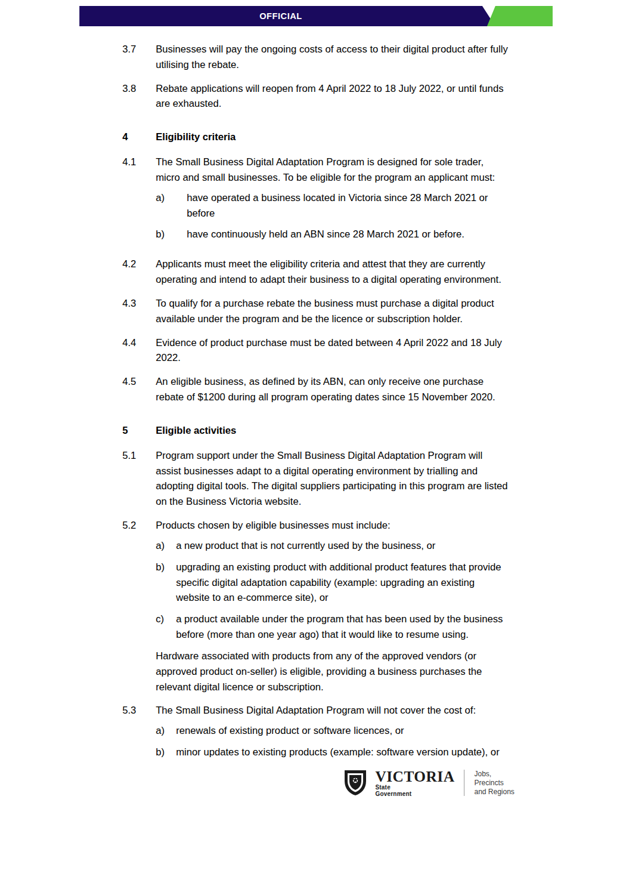OFFICIAL
3.7
Businesses will pay the ongoing costs of access to their digital product after fully utilising the rebate.
3.8
Rebate applications will reopen from 4 April 2022 to 18 July 2022, or until funds are exhausted.
4
Eligibility criteria
4.1
The Small Business Digital Adaptation Program is designed for sole trader, micro and small businesses. To be eligible for the program an applicant must:
a) have operated a business located in Victoria since 28 March 2021 or before
b) have continuously held an ABN since 28 March 2021 or before.
4.2
Applicants must meet the eligibility criteria and attest that they are currently operating and intend to adapt their business to a digital operating environment.
4.3
To qualify for a purchase rebate the business must purchase a digital product available under the program and be the licence or subscription holder.
4.4
Evidence of product purchase must be dated between 4 April 2022 and 18 July 2022.
4.5
An eligible business, as defined by its ABN, can only receive one purchase rebate of $1200 during all program operating dates since 15 November 2020.
5
Eligible activities
5.1
Program support under the Small Business Digital Adaptation Program will assist businesses adapt to a digital operating environment by trialling and adopting digital tools. The digital suppliers participating in this program are listed on the Business Victoria website.
5.2
Products chosen by eligible businesses must include:
a) a new product that is not currently used by the business, or
b) upgrading an existing product with additional product features that provide specific digital adaptation capability (example: upgrading an existing website to an e-commerce site), or
c) a product available under the program that has been used by the business before (more than one year ago) that it would like to resume using.
Hardware associated with products from any of the approved vendors (or approved product on-seller) is eligible, providing a business purchases the relevant digital licence or subscription.
5.3
The Small Business Digital Adaptation Program will not cover the cost of:
a) renewals of existing product or software licences, or
b) minor updates to existing products (example: software version update), or
VICTORIA
State
Government
Jobs,
Precincts
and Regions